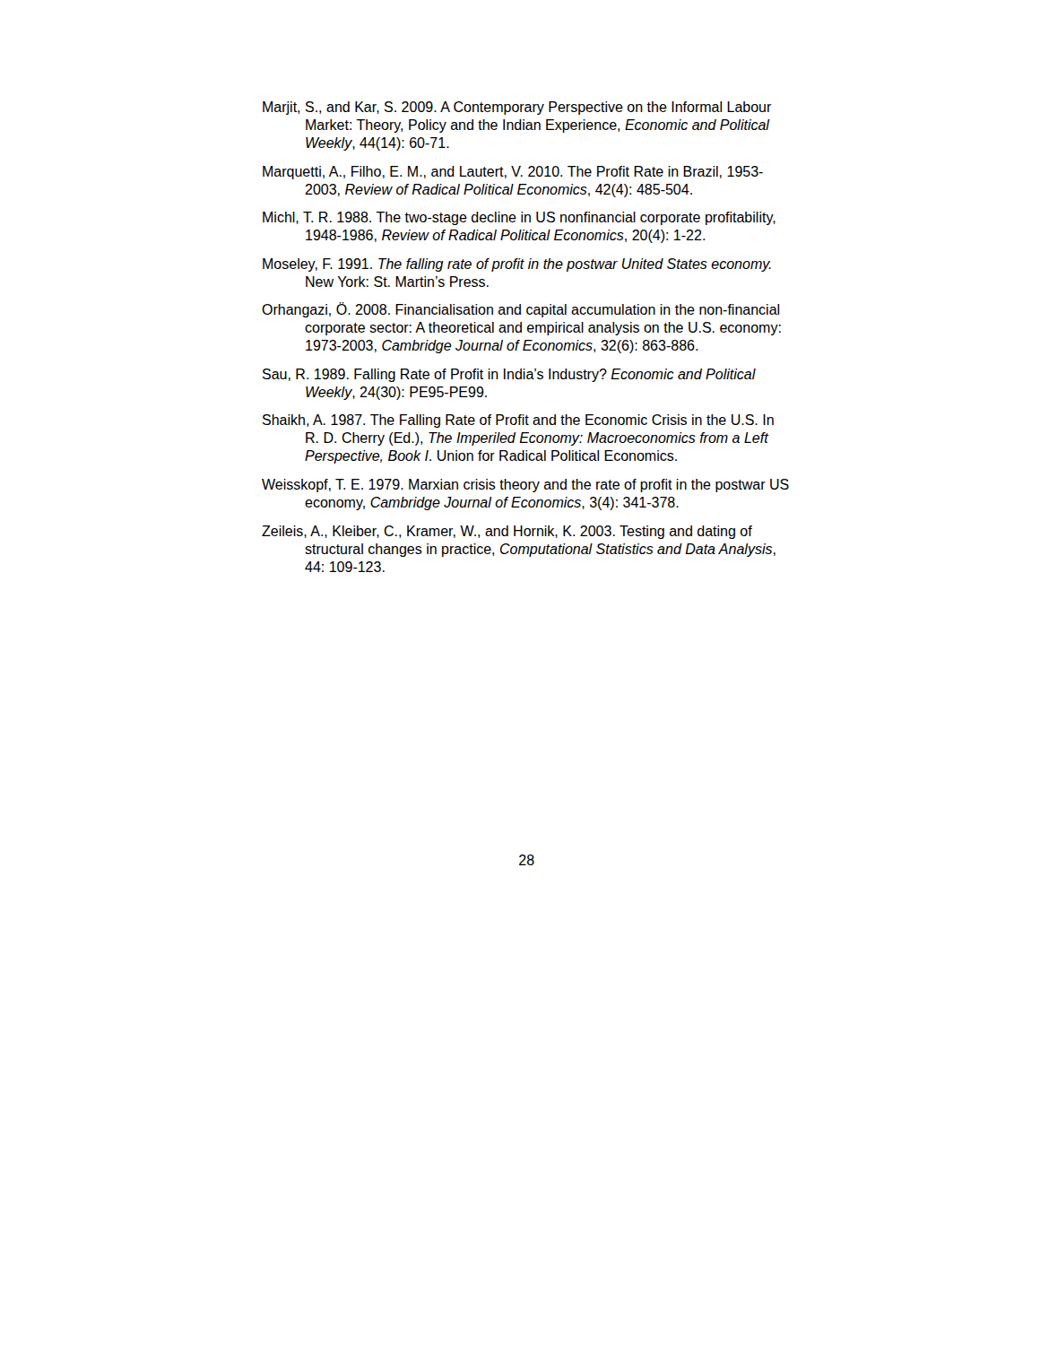Marjit, S., and Kar, S. 2009. A Contemporary Perspective on the Informal Labour Market: Theory, Policy and the Indian Experience, Economic and Political Weekly, 44(14): 60-71.
Marquetti, A., Filho, E. M., and Lautert, V. 2010. The Profit Rate in Brazil, 1953-2003, Review of Radical Political Economics, 42(4): 485-504.
Michl, T. R. 1988. The two-stage decline in US nonfinancial corporate profitability, 1948-1986, Review of Radical Political Economics, 20(4): 1-22.
Moseley, F. 1991. The falling rate of profit in the postwar United States economy. New York: St. Martin’s Press.
Orhangazi, Ö. 2008. Financialisation and capital accumulation in the non-financial corporate sector: A theoretical and empirical analysis on the U.S. economy: 1973-2003, Cambridge Journal of Economics, 32(6): 863-886.
Sau, R. 1989. Falling Rate of Profit in India’s Industry? Economic and Political Weekly, 24(30): PE95-PE99.
Shaikh, A. 1987. The Falling Rate of Profit and the Economic Crisis in the U.S. In R. D. Cherry (Ed.), The Imperiled Economy: Macroeconomics from a Left Perspective, Book I. Union for Radical Political Economics.
Weisskopf, T. E. 1979. Marxian crisis theory and the rate of profit in the postwar US economy, Cambridge Journal of Economics, 3(4): 341-378.
Zeileis, A., Kleiber, C., Kramer, W., and Hornik, K. 2003. Testing and dating of structural changes in practice, Computational Statistics and Data Analysis, 44: 109-123.
28